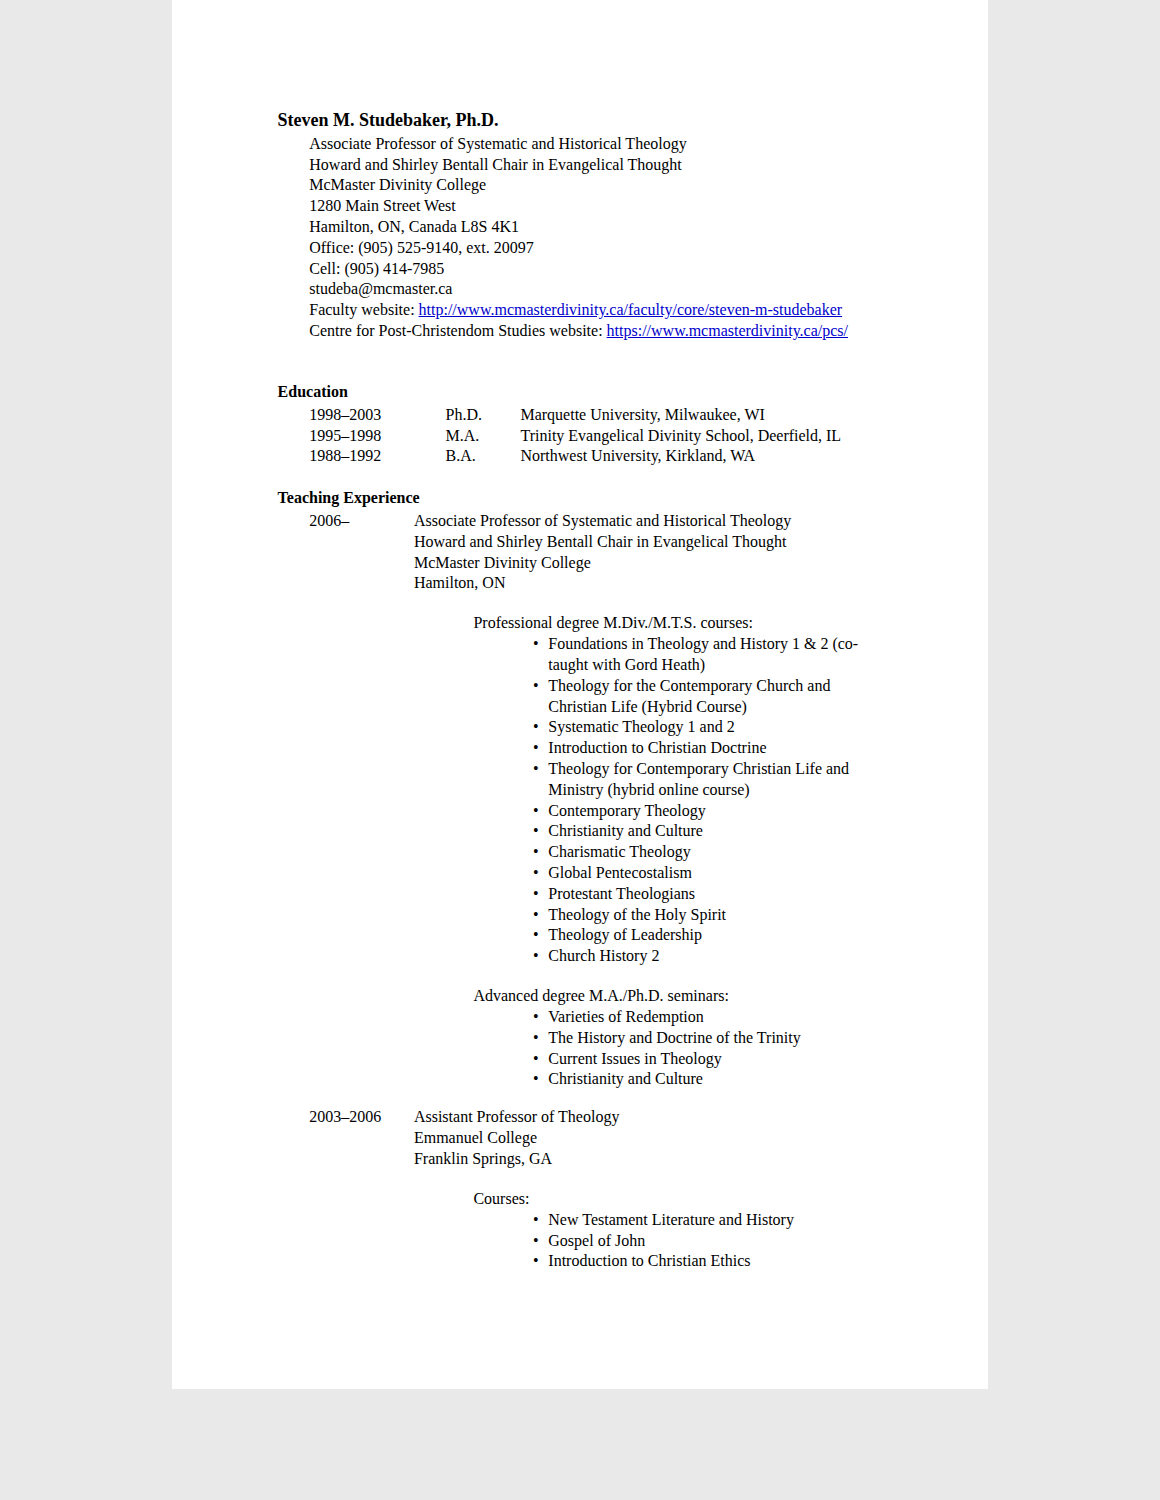Steven M. Studebaker, Ph.D.
Associate Professor of Systematic and Historical Theology
Howard and Shirley Bentall Chair in Evangelical Thought
McMaster Divinity College
1280 Main Street West
Hamilton, ON, Canada L8S 4K1
Office: (905) 525-9140, ext. 20097
Cell: (905) 414-7985
studeba@mcmaster.ca
Faculty website: http://www.mcmasterdivinity.ca/faculty/core/steven-m-studebaker
Centre for Post-Christendom Studies website: https://www.mcmasterdivinity.ca/pcs/
Education
| 1998–2003 | Ph.D. | Marquette University, Milwaukee, WI |
| 1995–1998 | M.A. | Trinity Evangelical Divinity School, Deerfield, IL |
| 1988–1992 | B.A. | Northwest University, Kirkland, WA |
Teaching Experience
2006–
Associate Professor of Systematic and Historical Theology
Howard and Shirley Bentall Chair in Evangelical Thought
McMaster Divinity College
Hamilton, ON
Professional degree M.Div./M.T.S. courses:
Foundations in Theology and History 1 & 2 (co-taught with Gord Heath)
Theology for the Contemporary Church and Christian Life (Hybrid Course)
Systematic Theology 1 and 2
Introduction to Christian Doctrine
Theology for Contemporary Christian Life and Ministry (hybrid online course)
Contemporary Theology
Christianity and Culture
Charismatic Theology
Global Pentecostalism
Protestant Theologians
Theology of the Holy Spirit
Theology of Leadership
Church History 2
Advanced degree M.A./Ph.D. seminars:
Varieties of Redemption
The History and Doctrine of the Trinity
Current Issues in Theology
Christianity and Culture
2003–2006
Assistant Professor of Theology
Emmanuel College
Franklin Springs, GA
Courses:
New Testament Literature and History
Gospel of John
Introduction to Christian Ethics